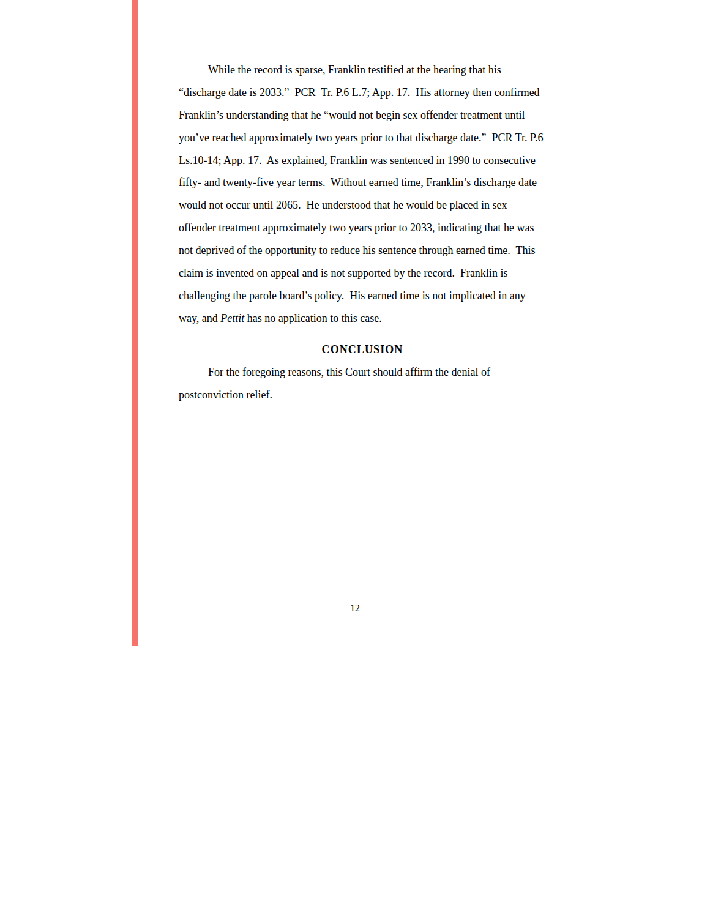While the record is sparse, Franklin testified at the hearing that his “discharge date is 2033.” PCR Tr. P.6 L.7; App. 17. His attorney then confirmed Franklin’s understanding that he “would not begin sex offender treatment until you’ve reached approximately two years prior to that discharge date.” PCR Tr. P.6 Ls.10-14; App. 17. As explained, Franklin was sentenced in 1990 to consecutive fifty- and twenty-five year terms. Without earned time, Franklin’s discharge date would not occur until 2065. He understood that he would be placed in sex offender treatment approximately two years prior to 2033, indicating that he was not deprived of the opportunity to reduce his sentence through earned time. This claim is invented on appeal and is not supported by the record. Franklin is challenging the parole board’s policy. His earned time is not implicated in any way, and Pettit has no application to this case.
CONCLUSION
For the foregoing reasons, this Court should affirm the denial of postconviction relief.
12